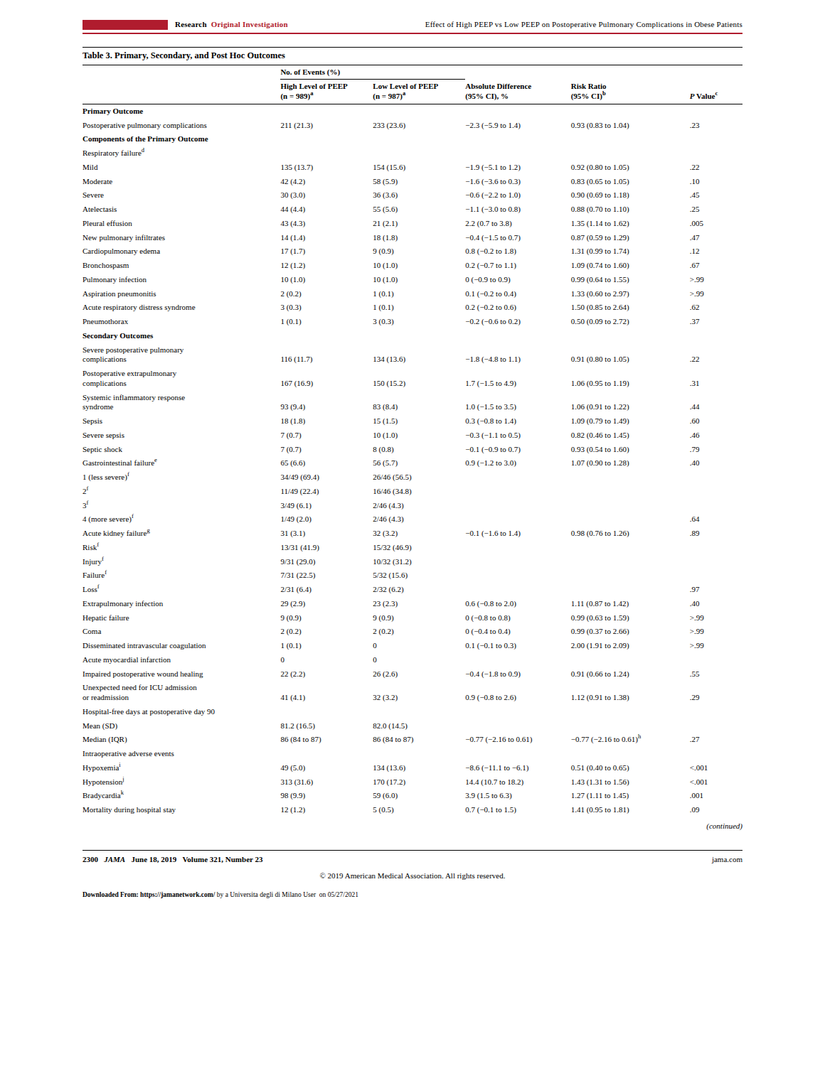Research Original Investigation
Effect of High PEEP vs Low PEEP on Postoperative Pulmonary Complications in Obese Patients
Table 3. Primary, Secondary, and Post Hoc Outcomes
| | No. of Events (%) | | | |
| --- | --- | --- | --- | --- |
| | High Level of PEEP (n = 989) a | Low Level of PEEP (n = 987) a | Absolute Difference (95% CI), % | Risk Ratio (95% CI) b | P Value c |
| Primary Outcome | | | | | |
| Postoperative pulmonary complications | 211 (21.3) | 233 (23.6) | −2.3 (−5.9 to 1.4) | 0.93 (0.83 to 1.04) | .23 |
| Components of the Primary Outcome | | | | | |
| Respiratory failure d | | | | | |
| Mild | 135 (13.7) | 154 (15.6) | −1.9 (−5.1 to 1.2) | 0.92 (0.80 to 1.05) | .22 |
| Moderate | 42 (4.2) | 58 (5.9) | −1.6 (−3.6 to 0.3) | 0.83 (0.65 to 1.05) | .10 |
| Severe | 30 (3.0) | 36 (3.6) | −0.6 (−2.2 to 1.0) | 0.90 (0.69 to 1.18) | .45 |
| Atelectasis | 44 (4.4) | 55 (5.6) | −1.1 (−3.0 to 0.8) | 0.88 (0.70 to 1.10) | .25 |
| Pleural effusion | 43 (4.3) | 21 (2.1) | 2.2 (0.7 to 3.8) | 1.35 (1.14 to 1.62) | .005 |
| New pulmonary infiltrates | 14 (1.4) | 18 (1.8) | −0.4 (−1.5 to 0.7) | 0.87 (0.59 to 1.29) | .47 |
| Cardiopulmonary edema | 17 (1.7) | 9 (0.9) | 0.8 (−0.2 to 1.8) | 1.31 (0.99 to 1.74) | .12 |
| Bronchospasm | 12 (1.2) | 10 (1.0) | 0.2 (−0.7 to 1.1) | 1.09 (0.74 to 1.60) | .67 |
| Pulmonary infection | 10 (1.0) | 10 (1.0) | 0 (−0.9 to 0.9) | 0.99 (0.64 to 1.55) | >.99 |
| Aspiration pneumonitis | 2 (0.2) | 1 (0.1) | 0.1 (−0.2 to 0.4) | 1.33 (0.60 to 2.97) | >.99 |
| Acute respiratory distress syndrome | 3 (0.3) | 1 (0.1) | 0.2 (−0.2 to 0.6) | 1.50 (0.85 to 2.64) | .62 |
| Pneumothorax | 1 (0.1) | 3 (0.3) | −0.2 (−0.6 to 0.2) | 0.50 (0.09 to 2.72) | .37 |
| Secondary Outcomes | | | | | |
| Severe postoperative pulmonary complications | 116 (11.7) | 134 (13.6) | −1.8 (−4.8 to 1.1) | 0.91 (0.80 to 1.05) | .22 |
| Postoperative extrapulmonary complications | 167 (16.9) | 150 (15.2) | 1.7 (−1.5 to 4.9) | 1.06 (0.95 to 1.19) | .31 |
| Systemic inflammatory response syndrome | 93 (9.4) | 83 (8.4) | 1.0 (−1.5 to 3.5) | 1.06 (0.91 to 1.22) | .44 |
| Sepsis | 18 (1.8) | 15 (1.5) | 0.3 (−0.8 to 1.4) | 1.09 (0.79 to 1.49) | .60 |
| Severe sepsis | 7 (0.7) | 10 (1.0) | −0.3 (−1.1 to 0.5) | 0.82 (0.46 to 1.45) | .46 |
| Septic shock | 7 (0.7) | 8 (0.8) | −0.1 (−0.9 to 0.7) | 0.93 (0.54 to 1.60) | .79 |
| Gastrointestinal failure e | 65 (6.6) | 56 (5.7) | 0.9 (−1.2 to 3.0) | 1.07 (0.90 to 1.28) | .40 |
| 1 (less severe) f | 34/49 (69.4) | 26/46 (56.5) | | | .64 |
| 2 f | 11/49 (22.4) | 16/46 (34.8) | | |
| 3 f | 3/49 (6.1) | 2/46 (4.3) | | |
| 4 (more severe) f | 1/49 (2.0) | 2/46 (4.3) | | |
| Acute kidney failure g | 31 (3.1) | 32 (3.2) | −0.1 (−1.6 to 1.4) | 0.98 (0.76 to 1.26) | .89 |
| Risk f | 13/31 (41.9) | 15/32 (46.9) | | | .97 |
| Injury f | 9/31 (29.0) | 10/32 (31.2) | | |
| Failure f | 7/31 (22.5) | 5/32 (15.6) | | |
| Loss f | 2/31 (6.4) | 2/32 (6.2) | | |
| Extrapulmonary infection | 29 (2.9) | 23 (2.3) | 0.6 (−0.8 to 2.0) | 1.11 (0.87 to 1.42) | .40 |
| Hepatic failure | 9 (0.9) | 9 (0.9) | 0 (−0.8 to 0.8) | 0.99 (0.63 to 1.59) | >.99 |
| Coma | 2 (0.2) | 2 (0.2) | 0 (−0.4 to 0.4) | 0.99 (0.37 to 2.66) | >.99 |
| Disseminated intravascular coagulation | 1 (0.1) | 0 | 0.1 (−0.1 to 0.3) | 2.00 (1.91 to 2.09) | >.99 |
| Acute myocardial infarction | 0 | 0 | | | |
| Impaired postoperative wound healing | 22 (2.2) | 26 (2.6) | −0.4 (−1.8 to 0.9) | 0.91 (0.66 to 1.24) | .55 |
| Unexpected need for ICU admission or readmission | 41 (4.1) | 32 (3.2) | 0.9 (−0.8 to 2.6) | 1.12 (0.91 to 1.38) | .29 |
| Hospital-free days at postoperative day 90 | | | | | |
| Mean (SD) | 81.2 (16.5) | 82.0 (14.5) | −0.77 (−2.16 to 0.61) | −0.77 (−2.16 to 0.61) h | .27 |
| Median (IQR) | 86 (84 to 87) | 86 (84 to 87) |
| Intraoperative adverse events | | | | | |
| Hypoxemia i | 49 (5.0) | 134 (13.6) | −8.6 (−11.1 to −6.1) | 0.51 (0.40 to 0.65) | <.001 |
| Hypotension j | 313 (31.6) | 170 (17.2) | 14.4 (10.7 to 18.2) | 1.43 (1.31 to 1.56) | <.001 |
| Bradycardia k | 98 (9.9) | 59 (6.0) | 3.9 (1.5 to 6.3) | 1.27 (1.11 to 1.45) | .001 |
| Mortality during hospital stay | 12 (1.2) | 5 (0.5) | 0.7 (−0.1 to 1.5) | 1.41 (0.95 to 1.81) | .09 |
(continued)
2300 JAMA June 18, 2019 Volume 321, Number 23
jama.com
© 2019 American Medical Association. All rights reserved.
Downloaded From: https://jamanetwork.com/ by a Universita degli di Milano User on 05/27/2021